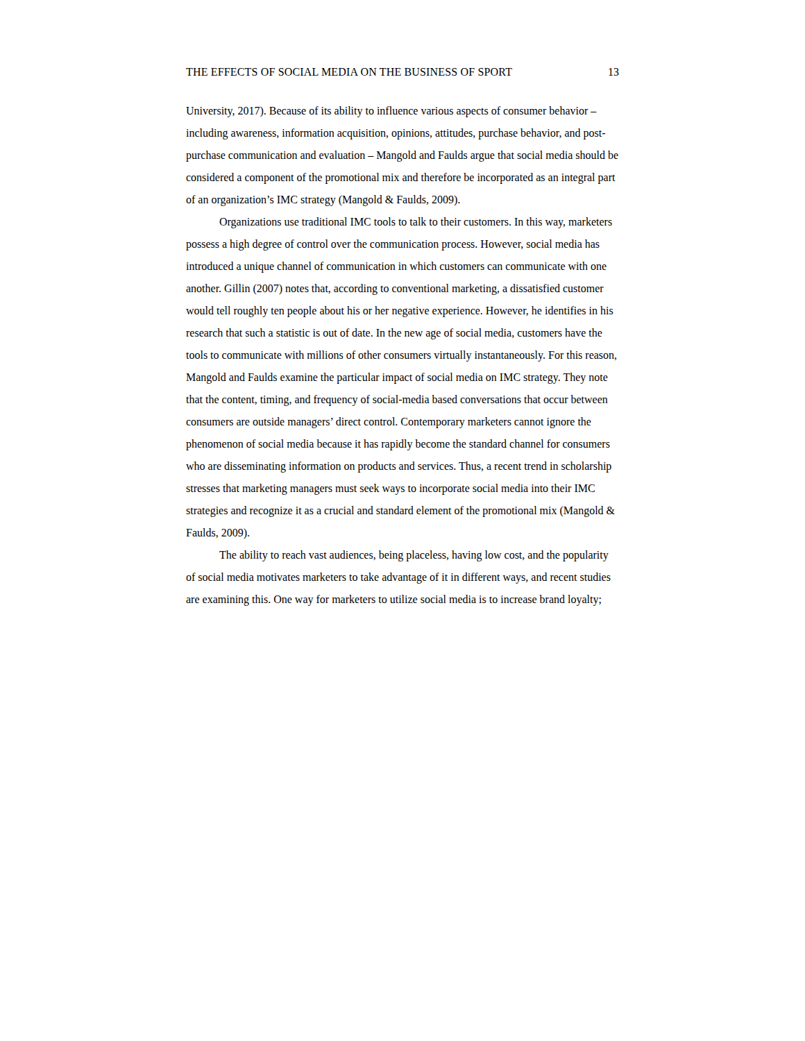The Effects of Social Media on the Business of Sport 13
University, 2017). Because of its ability to influence various aspects of consumer behavior – including awareness, information acquisition, opinions, attitudes, purchase behavior, and post-purchase communication and evaluation – Mangold and Faulds argue that social media should be considered a component of the promotional mix and therefore be incorporated as an integral part of an organization’s IMC strategy (Mangold & Faulds, 2009).
Organizations use traditional IMC tools to talk to their customers. In this way, marketers possess a high degree of control over the communication process. However, social media has introduced a unique channel of communication in which customers can communicate with one another. Gillin (2007) notes that, according to conventional marketing, a dissatisfied customer would tell roughly ten people about his or her negative experience. However, he identifies in his research that such a statistic is out of date. In the new age of social media, customers have the tools to communicate with millions of other consumers virtually instantaneously. For this reason, Mangold and Faulds examine the particular impact of social media on IMC strategy. They note that the content, timing, and frequency of social-media based conversations that occur between consumers are outside managers’ direct control. Contemporary marketers cannot ignore the phenomenon of social media because it has rapidly become the standard channel for consumers who are disseminating information on products and services. Thus, a recent trend in scholarship stresses that marketing managers must seek ways to incorporate social media into their IMC strategies and recognize it as a crucial and standard element of the promotional mix (Mangold & Faulds, 2009).
The ability to reach vast audiences, being placeless, having low cost, and the popularity of social media motivates marketers to take advantage of it in different ways, and recent studies are examining this. One way for marketers to utilize social media is to increase brand loyalty;